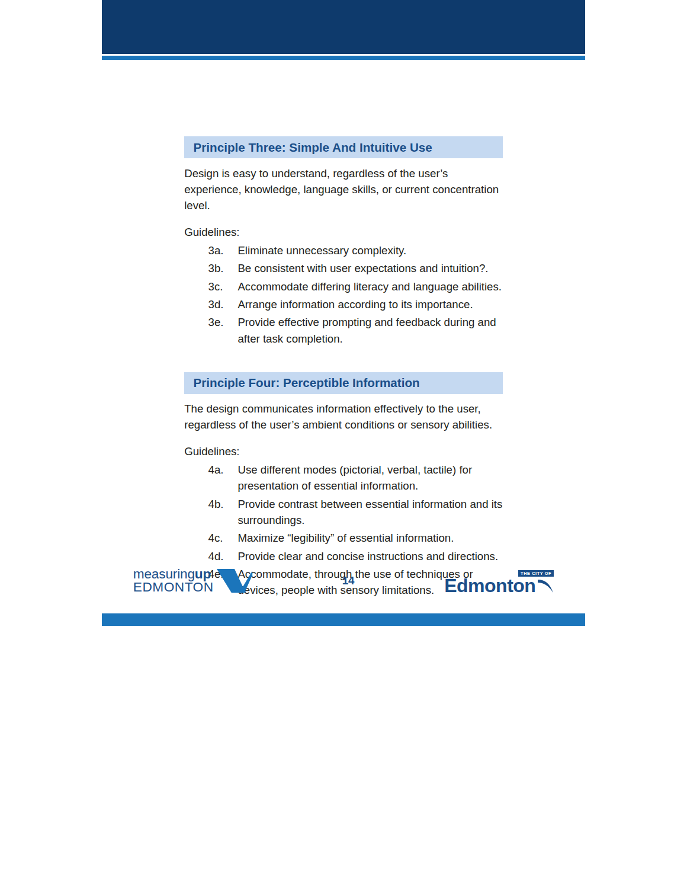Principle Three: Simple And Intuitive Use
Design is easy to understand, regardless of the user’s experience, knowledge, language skills, or current concentration level.
Guidelines:
3a. Eliminate unnecessary complexity.
3b. Be consistent with user expectations and intuition?.
3c. Accommodate differing literacy and language abilities.
3d. Arrange information according to its importance.
3e. Provide effective prompting and feedback during and after task completion.
Principle Four: Perceptible Information
The design communicates information effectively to the user, regardless of the user’s ambient conditions or sensory abilities.
Guidelines:
4a. Use different modes (pictorial, verbal, tactile) for presentation of essential information.
4b. Provide contrast between essential information and its surroundings.
4c. Maximize “legibility” of essential information.
4d. Provide clear and concise instructions and directions.
4e. Accommodate, through the use of techniques or devices, people with sensory limitations.
measuringup
EDMONTON
14
THE CITY OF
Edmonton